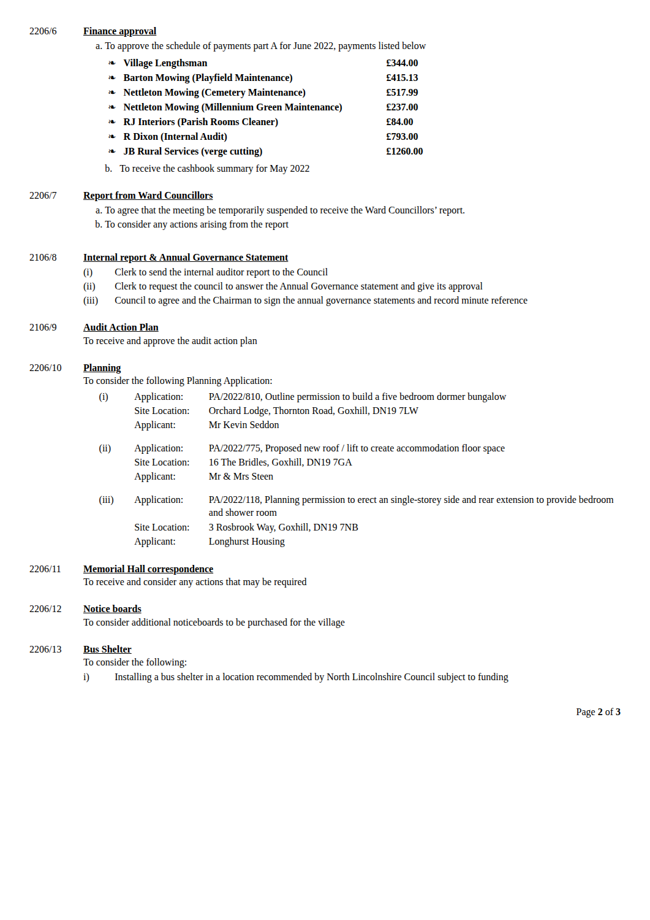2206/6 Finance approval
To approve the schedule of payments part A for June 2022, payments listed below
| ❧ | Village Lengthsman | £344.00 |
| ❧ | Barton Mowing (Playfield Maintenance) | £415.13 |
| ❧ | Nettleton Mowing (Cemetery Maintenance) | £517.99 |
| ❧ | Nettleton Mowing (Millennium Green Maintenance) | £237.00 |
| ❧ | RJ Interiors (Parish Rooms Cleaner) | £84.00 |
| ❧ | R Dixon (Internal Audit) | £793.00 |
| ❧ | JB Rural Services (verge cutting) | £1260.00 |
b. To receive the cashbook summary for May 2022
2206/7 Report from Ward Councillors
To agree that the meeting be temporarily suspended to receive the Ward Councillors’ report.
To consider any actions arising from the report
2106/8 Internal report & Annual Governance Statement
(i) Clerk to send the internal auditor report to the Council
(ii) Clerk to request the council to answer the Annual Governance statement and give its approval
(iii) Council to agree and the Chairman to sign the annual governance statements and record minute reference
2106/9 Audit Action Plan
To receive and approve the audit action plan
2206/10 Planning
To consider the following Planning Application:
| (i) | Application: | PA/2022/810, Outline permission to build a five bedroom dormer bungalow |
| | Site Location: | Orchard Lodge, Thornton Road, Goxhill, DN19 7LW |
| | Applicant: | Mr Kevin Seddon |
| (ii) | Application: | PA/2022/775, Proposed new roof / lift to create accommodation floor space |
| | Site Location: | 16 The Bridles, Goxhill, DN19 7GA |
| | Applicant: | Mr & Mrs Steen |
| (iii) | Application: | PA/2022/118, Planning permission to erect an single-storey side and rear extension to provide bedroom and shower room |
| | Site Location: | 3 Rosbrook Way, Goxhill, DN19 7NB |
| | Applicant: | Longhurst Housing |
2206/11 Memorial Hall correspondence
To receive and consider any actions that may be required
2206/12 Notice boards
To consider additional noticeboards to be purchased for the village
2206/13 Bus Shelter
To consider the following:
i) Installing a bus shelter in a location recommended by North Lincolnshire Council subject to funding
Page 2 of 3